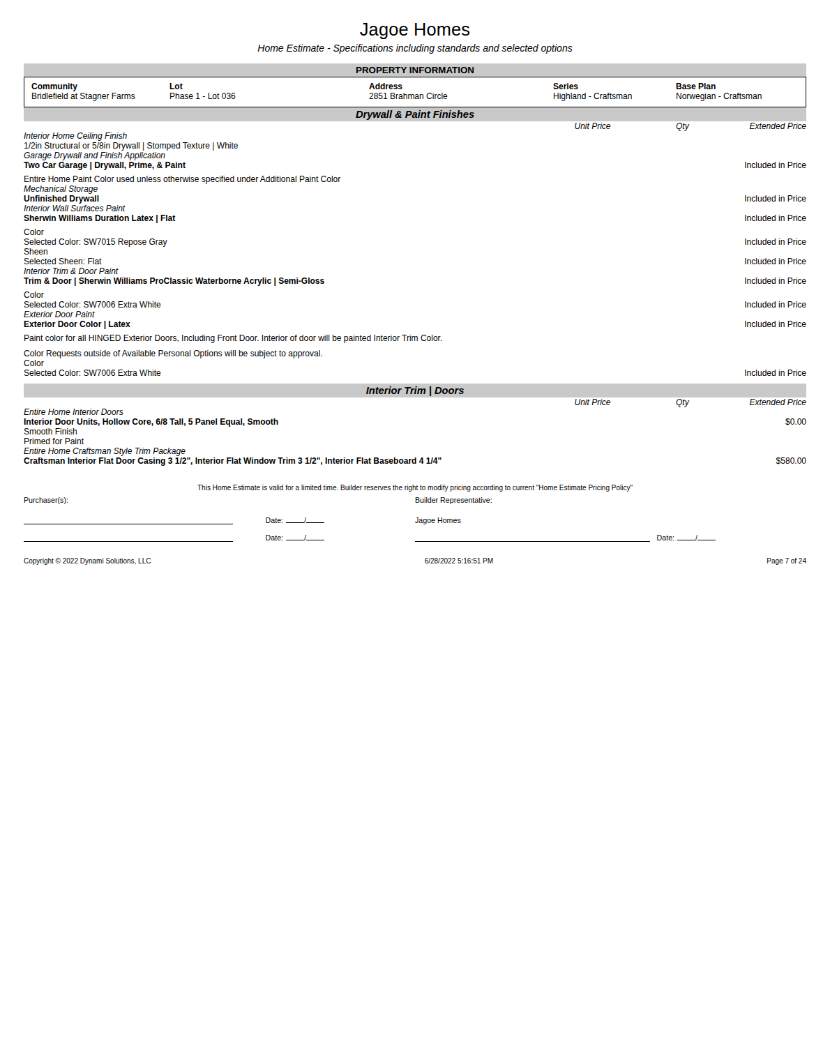Jagoe Homes
Home Estimate - Specifications including standards and selected options
PROPERTY INFORMATION
| Community | Lot | Address | Series | Base Plan |
| Bridlefield at Stagner Farms | Phase 1 - Lot 036 | 2851 Brahman Circle | Highland - Craftsman | Norwegian - Craftsman |
Drywall & Paint Finishes
| | Unit Price | Qty | Extended Price |
| Interior Home Ceiling Finish | | | |
| 1/2in Structural or 5/8in Drywall / Stomped Texture / White | | | |
| Garage Drywall and Finish Application | | | |
| Two Car Garage / Drywall, Prime, & Paint | | | Included in Price |
| Entire Home Paint Color used unless otherwise specified under Additional Paint Color | | | |
| Mechanical Storage | | | |
| Unfinished Drywall | | | Included in Price |
| Interior Wall Surfaces Paint | | | |
| Sherwin Williams Duration Latex / Flat | | | Included in Price |
| Color | | | |
| Selected Color: SW7015 Repose Gray | | | Included in Price |
| Sheen | | | |
| Selected Sheen: Flat | | | Included in Price |
| Interior Trim & Door Paint | | | |
| Trim & Door / Sherwin Williams ProClassic Waterborne Acrylic / Semi-Gloss | | | Included in Price |
| Color | | | |
| Selected Color: SW7006 Extra White | | | Included in Price |
| Exterior Door Paint | | | |
| Exterior Door Color / Latex | | | Included in Price |
| Paint color for all HINGED Exterior Doors, Including Front Door. Interior of door will be painted Interior Trim Color. | | | |
| Color Requests outside of Available Personal Options will be subject to approval. | | | |
| Color | | | |
| Selected Color: SW7006 Extra White | | | Included in Price |
Interior Trim | Doors
| | Unit Price | Qty | Extended Price |
| Entire Home Interior Doors | | | |
| Interior Door Units, Hollow Core, 6/8 Tall, 5 Panel Equal, Smooth | | | $0.00 |
| Smooth Finish | | | |
| Primed for Paint | | | |
| Entire Home Craftsman Style Trim Package | | | |
| Craftsman Interior Flat Door Casing 3 1/2", Interior Flat Window Trim 3 1/2", Interior Flat Baseboard 4 1/4" | | | $580.00 |
This Home Estimate is valid for a limited time. Builder reserves the right to modify pricing according to current "Home Estimate Pricing Policy"
| Purchaser(s): | | Builder Representative: |
| | Date: / | Jagoe Homes |
| | Date: / | / / Date: / / |
Copyright © 2022 Dynami Solutions, LLC
6/28/2022 5:16:51 PM
Page 7 of 24